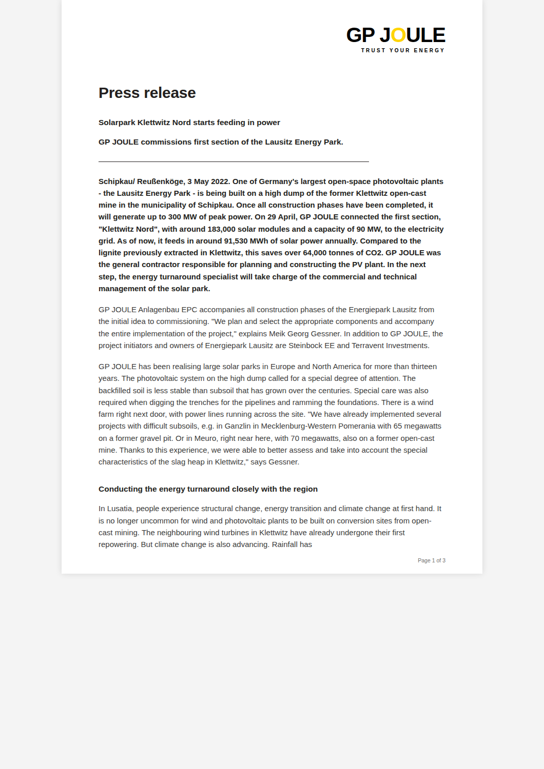GP JOULE
TRUST YOUR ENERGY
Press release
Solarpark Klettwitz Nord starts feeding in power
GP JOULE commissions first section of the Lausitz Energy Park.
Schipkau/ Reußenköge, 3 May 2022. One of Germany's largest open-space photovoltaic plants - the Lausitz Energy Park - is being built on a high dump of the former Klettwitz open-cast mine in the municipality of Schipkau. Once all construction phases have been completed, it will generate up to 300 MW of peak power. On 29 April, GP JOULE connected the first section, "Klettwitz Nord", with around 183,000 solar modules and a capacity of 90 MW, to the electricity grid. As of now, it feeds in around 91,530 MWh of solar power annually. Compared to the lignite previously extracted in Klettwitz, this saves over 64,000 tonnes of CO2. GP JOULE was the general contractor responsible for planning and constructing the PV plant. In the next step, the energy turnaround specialist will take charge of the commercial and technical management of the solar park.
GP JOULE Anlagenbau EPC accompanies all construction phases of the Energiepark Lausitz from the initial idea to commissioning. "We plan and select the appropriate components and accompany the entire implementation of the project," explains Meik Georg Gessner. In addition to GP JOULE, the project initiators and owners of Energiepark Lausitz are Steinbock EE and Terravent Investments.
GP JOULE has been realising large solar parks in Europe and North America for more than thirteen years. The photovoltaic system on the high dump called for a special degree of attention. The backfilled soil is less stable than subsoil that has grown over the centuries. Special care was also required when digging the trenches for the pipelines and ramming the foundations. There is a wind farm right next door, with power lines running across the site. "We have already implemented several projects with difficult subsoils, e.g. in Ganzlin in Mecklenburg-Western Pomerania with 65 megawatts on a former gravel pit. Or in Meuro, right near here, with 70 megawatts, also on a former open-cast mine. Thanks to this experience, we were able to better assess and take into account the special characteristics of the slag heap in Klettwitz," says Gessner.
Conducting the energy turnaround closely with the region
In Lusatia, people experience structural change, energy transition and climate change at first hand. It is no longer uncommon for wind and photovoltaic plants to be built on conversion sites from open-cast mining. The neighbouring wind turbines in Klettwitz have already undergone their first repowering. But climate change is also advancing. Rainfall has
Page 1 of 3